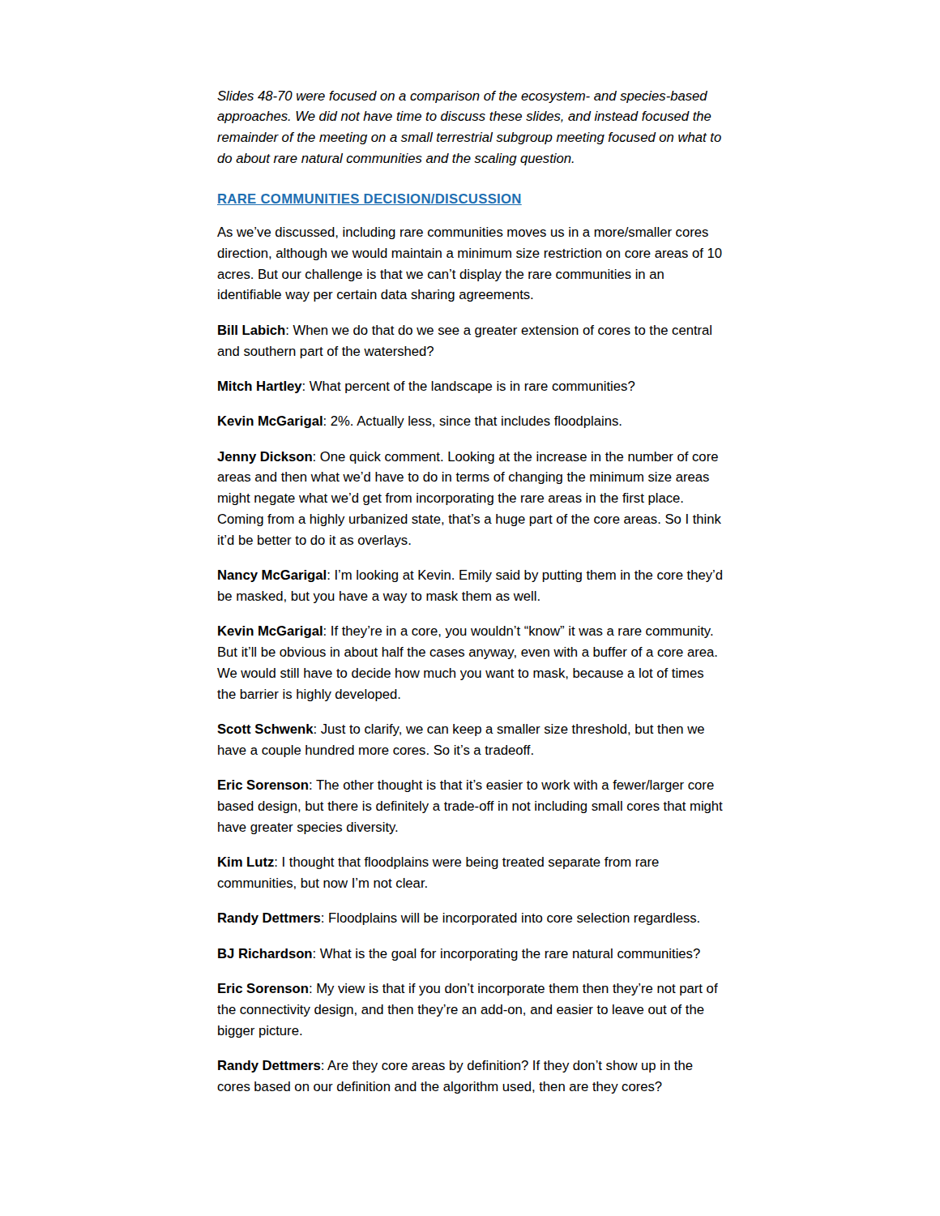Slides 48-70 were focused on a comparison of the ecosystem- and species-based approaches. We did not have time to discuss these slides, and instead focused the remainder of the meeting on a small terrestrial subgroup meeting focused on what to do about rare natural communities and the scaling question.
Rare Communities Decision/Discussion
As we’ve discussed, including rare communities moves us in a more/smaller cores direction, although we would maintain a minimum size restriction on core areas of 10 acres. But our challenge is that we can’t display the rare communities in an identifiable way per certain data sharing agreements.
Bill Labich: When we do that do we see a greater extension of cores to the central and southern part of the watershed?
Mitch Hartley: What percent of the landscape is in rare communities?
Kevin McGarigal: 2%. Actually less, since that includes floodplains.
Jenny Dickson: One quick comment. Looking at the increase in the number of core areas and then what we’d have to do in terms of changing the minimum size areas might negate what we’d get from incorporating the rare areas in the first place. Coming from a highly urbanized state, that’s a huge part of the core areas. So I think it’d be better to do it as overlays.
Nancy McGarigal: I’m looking at Kevin. Emily said by putting them in the core they’d be masked, but you have a way to mask them as well.
Kevin McGarigal: If they’re in a core, you wouldn’t “know” it was a rare community. But it’ll be obvious in about half the cases anyway, even with a buffer of a core area. We would still have to decide how much you want to mask, because a lot of times the barrier is highly developed.
Scott Schwenk: Just to clarify, we can keep a smaller size threshold, but then we have a couple hundred more cores. So it’s a tradeoff.
Eric Sorenson: The other thought is that it’s easier to work with a fewer/larger core based design, but there is definitely a trade-off in not including small cores that might have greater species diversity.
Kim Lutz: I thought that floodplains were being treated separate from rare communities, but now I’m not clear.
Randy Dettmers: Floodplains will be incorporated into core selection regardless.
BJ Richardson: What is the goal for incorporating the rare natural communities?
Eric Sorenson: My view is that if you don’t incorporate them then they’re not part of the connectivity design, and then they’re an add-on, and easier to leave out of the bigger picture.
Randy Dettmers: Are they core areas by definition? If they don’t show up in the cores based on our definition and the algorithm used, then are they cores?